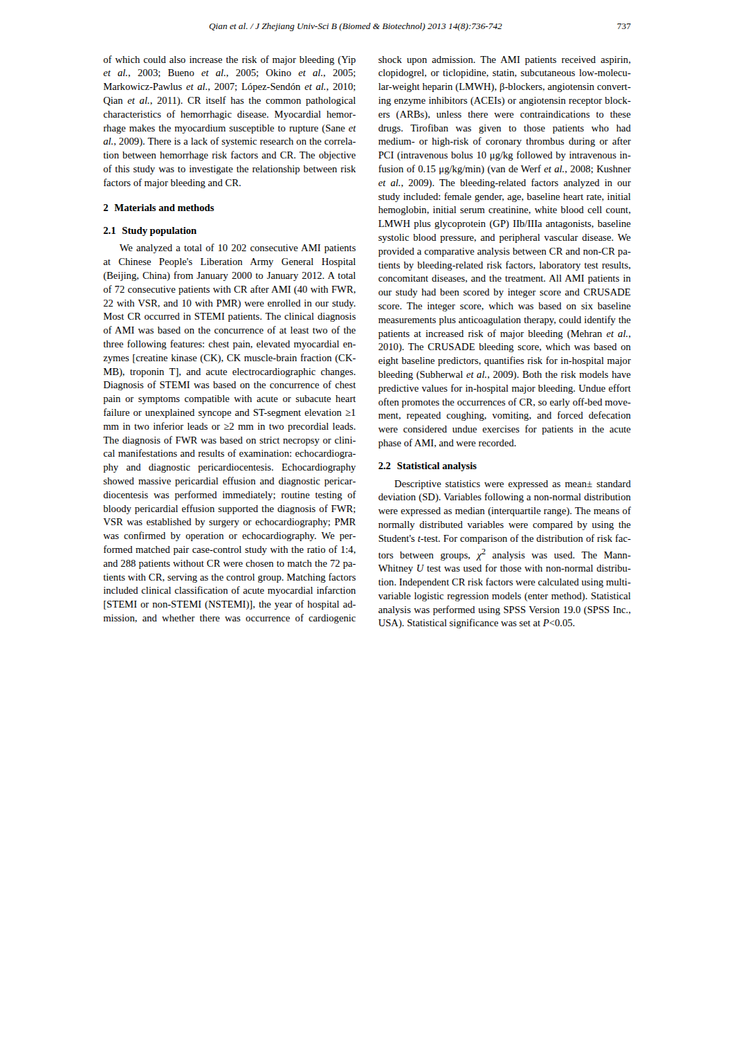Qian et al. / J Zhejiang Univ-Sci B (Biomed & Biotechnol) 2013 14(8):736-742 737
of which could also increase the risk of major bleeding (Yip et al., 2003; Bueno et al., 2005; Okino et al., 2005; Markowicz-Pawlus et al., 2007; López-Sendón et al., 2010; Qian et al., 2011). CR itself has the common pathological characteristics of hemorrhagic disease. Myocardial hemorrhage makes the myocardium susceptible to rupture (Sane et al., 2009). There is a lack of systemic research on the correlation between hemorrhage risk factors and CR. The objective of this study was to investigate the relationship between risk factors of major bleeding and CR.
2 Materials and methods
2.1 Study population
We analyzed a total of 10 202 consecutive AMI patients at Chinese People's Liberation Army General Hospital (Beijing, China) from January 2000 to January 2012. A total of 72 consecutive patients with CR after AMI (40 with FWR, 22 with VSR, and 10 with PMR) were enrolled in our study. Most CR occurred in STEMI patients. The clinical diagnosis of AMI was based on the concurrence of at least two of the three following features: chest pain, elevated myocardial enzymes [creatine kinase (CK), CK muscle-brain fraction (CK-MB), troponin T], and acute electrocardiographic changes. Diagnosis of STEMI was based on the concurrence of chest pain or symptoms compatible with acute or subacute heart failure or unexplained syncope and ST-segment elevation ≥1 mm in two inferior leads or ≥2 mm in two precordial leads. The diagnosis of FWR was based on strict necropsy or clinical manifestations and results of examination: echocardiography and diagnostic pericardiocentesis. Echocardiography showed massive pericardial effusion and diagnostic pericardiocentesis was performed immediately; routine testing of bloody pericardial effusion supported the diagnosis of FWR; VSR was established by surgery or echocardiography; PMR was confirmed by operation or echocardiography. We performed matched pair case-control study with the ratio of 1:4, and 288 patients without CR were chosen to match the 72 patients with CR, serving as the control group. Matching factors included clinical classification of acute myocardial infarction [STEMI or non-STEMI (NSTEMI)], the year of hospital admission, and whether there was occurrence of cardiogenic shock upon admission. The AMI patients received aspirin, clopidogrel, or ticlopidine, statin, subcutaneous low-molecular-weight heparin (LMWH), β-blockers, angiotensin converting enzyme inhibitors (ACEIs) or angiotensin receptor blockers (ARBs), unless there were contraindications to these drugs. Tirofiban was given to those patients who had medium- or high-risk of coronary thrombus during or after PCI (intravenous bolus 10 μg/kg followed by intravenous infusion of 0.15 μg/kg/min) (van de Werf et al., 2008; Kushner et al., 2009). The bleeding-related factors analyzed in our study included: female gender, age, baseline heart rate, initial hemoglobin, initial serum creatinine, white blood cell count, LMWH plus glycoprotein (GP) IIb/IIIa antagonists, baseline systolic blood pressure, and peripheral vascular disease. We provided a comparative analysis between CR and non-CR patients by bleeding-related risk factors, laboratory test results, concomitant diseases, and the treatment. All AMI patients in our study had been scored by integer score and CRUSADE score. The integer score, which was based on six baseline measurements plus anticoagulation therapy, could identify the patients at increased risk of major bleeding (Mehran et al., 2010). The CRUSADE bleeding score, which was based on eight baseline predictors, quantifies risk for in-hospital major bleeding (Subherwal et al., 2009). Both the risk models have predictive values for in-hospital major bleeding. Undue effort often promotes the occurrences of CR, so early off-bed movement, repeated coughing, vomiting, and forced defecation were considered undue exercises for patients in the acute phase of AMI, and were recorded.
2.2 Statistical analysis
Descriptive statistics were expressed as mean± standard deviation (SD). Variables following a non-normal distribution were expressed as median (interquartile range). The means of normally distributed variables were compared by using the Student's t-test. For comparison of the distribution of risk factors between groups, χ2 analysis was used. The Mann-Whitney U test was used for those with non-normal distribution. Independent CR risk factors were calculated using multivariable logistic regression models (enter method). Statistical analysis was performed using SPSS Version 19.0 (SPSS Inc., USA). Statistical significance was set at P<0.05.